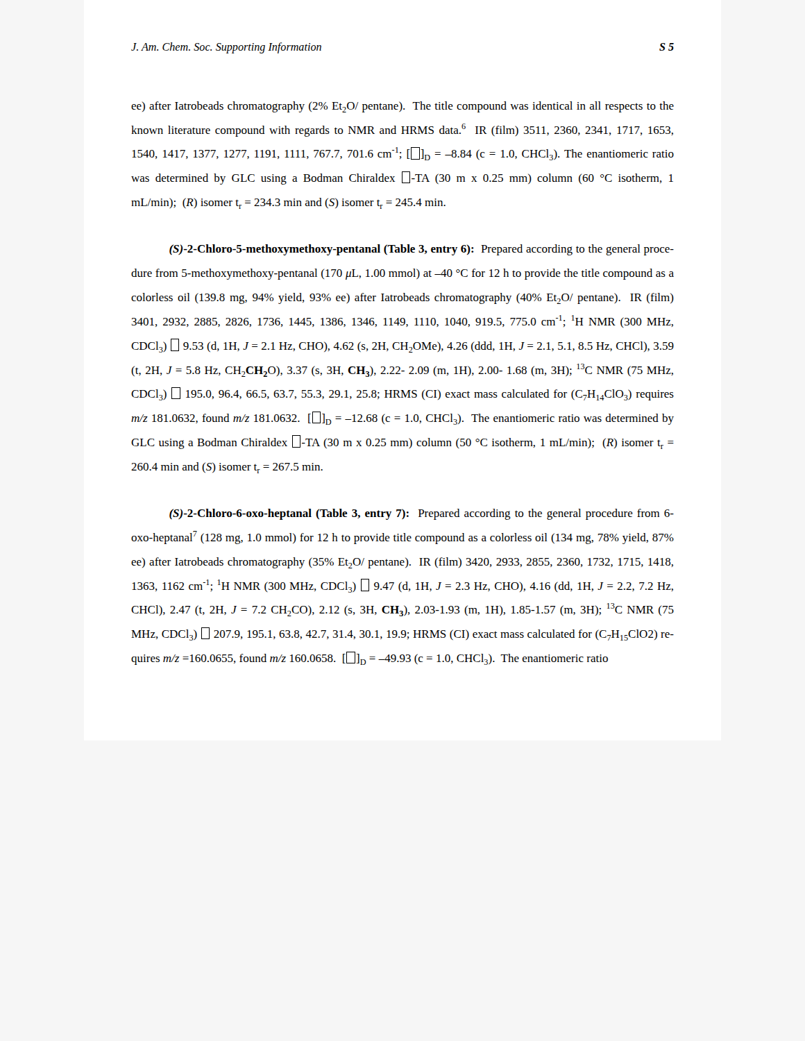J. Am. Chem. Soc. Supporting Information S 5
ee) after Iatrobeads chromatography (2% Et2O/ pentane). The title compound was identical in all respects to the known literature compound with regards to NMR and HRMS data.6 IR (film) 3511, 2360, 2341, 1717, 1653, 1540, 1417, 1377, 1277, 1191, 1111, 767.7, 701.6 cm-1; [ ]D = –8.84 (c = 1.0, CHCl3). The enantiomeric ratio was determined by GLC using a Bodman Chiraldex -TA (30 m x 0.25 mm) column (60 °C isotherm, 1 mL/min); (R) isomer tr = 234.3 min and (S) isomer tr = 245.4 min.
(S)-2-Chloro-5-methoxymethoxy-pentanal (Table 3, entry 6): Prepared according to the general procedure from 5-methoxymethoxy-pentanal (170 μ L, 1.00 mmol) at –40 °C for 12 h to provide the title compound as a colorless oil (139.8 mg, 94% yield, 93% ee) after Iatrobeads chromatography (40% Et2O/ pentane). IR (film) 3401, 2932, 2885, 2826, 1736, 1445, 1386, 1346, 1149, 1110, 1040, 919.5, 775.0 cm-1; 1H NMR (300 MHz, CDCl3) 9.53 (d, 1H, J = 2.1 Hz, CHO), 4.62 (s, 2H, CH2OMe), 4.26 (ddd, 1H, J = 2.1, 5.1, 8.5 Hz, CHCl), 3.59 (t, 2H, J = 5.8 Hz, CH2CH2 O), 3.37 (s, 3H, CH3), 2.22- 2.09 (m, 1H), 2.00- 1.68 (m, 3H); 13C NMR (75 MHz, CDCl3) 195.0, 96.4, 66.5, 63.7, 55.3, 29.1, 25.8; HRMS (CI) exact mass calculated for (C7H14ClO3) requires m/z 181.0632, found m/z 181.0632. [ ]D = –12.68 (c = 1.0, CHCl3). The enantiomeric ratio was determined by GLC using a Bodman Chiraldex -TA (30 m x 0.25 mm) column (50 °C isotherm, 1 mL/min); (R) isomer tr = 260.4 min and (S) isomer tr = 267.5 min.
(S)-2-Chloro-6-oxo-heptanal (Table 3, entry 7): Prepared according to the general procedure from 6-oxo-heptanal7 (128 mg, 1.0 mmol) for 12 h to provide title compound as a colorless oil (134 mg, 78% yield, 87% ee) after Iatrobeads chromatography (35% Et2O/ pentane). IR (film) 3420, 2933, 2855, 2360, 1732, 1715, 1418, 1363, 1162 cm-1; 1H NMR (300 MHz, CDCl3) 9.47 (d, 1H, J = 2.3 Hz, CHO), 4.16 (dd, 1H, J = 2.2, 7.2 Hz, CHCl), 2.47 (t, 2H, J = 7.2 CH2CO), 2.12 (s, 3H, CH3), 2.03-1.93 (m, 1H), 1.85-1.57 (m, 3H); 13C NMR (75 MHz, CDCl3) 207.9, 195.1, 63.8, 42.7, 31.4, 30.1, 19.9; HRMS (CI) exact mass calculated for (C7H15ClO2) requires m/z =160.0655, found m/z 160.0658. [ ]D = –49.93 (c = 1.0, CHCl3). The enantiomeric ratio